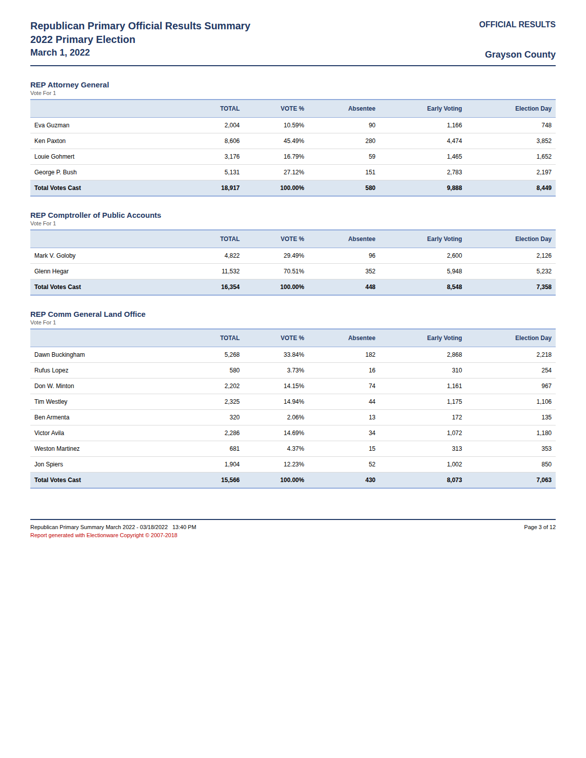Republican Primary Official Results Summary
2022 Primary Election
March 1, 2022
OFFICIAL RESULTS
Grayson County
REP Attorney General
Vote For 1
| | TOTAL | VOTE % | Absentee | Early Voting | Election Day |
| --- | --- | --- | --- | --- | --- |
| Eva Guzman | 2,004 | 10.59% | 90 | 1,166 | 748 |
| Ken Paxton | 8,606 | 45.49% | 280 | 4,474 | 3,852 |
| Louie Gohmert | 3,176 | 16.79% | 59 | 1,465 | 1,652 |
| George P. Bush | 5,131 | 27.12% | 151 | 2,783 | 2,197 |
| Total Votes Cast | 18,917 | 100.00% | 580 | 9,888 | 8,449 |
REP Comptroller of Public Accounts
Vote For 1
| | TOTAL | VOTE % | Absentee | Early Voting | Election Day |
| --- | --- | --- | --- | --- | --- |
| Mark V. Goloby | 4,822 | 29.49% | 96 | 2,600 | 2,126 |
| Glenn Hegar | 11,532 | 70.51% | 352 | 5,948 | 5,232 |
| Total Votes Cast | 16,354 | 100.00% | 448 | 8,548 | 7,358 |
REP Comm General Land Office
Vote For 1
| | TOTAL | VOTE % | Absentee | Early Voting | Election Day |
| --- | --- | --- | --- | --- | --- |
| Dawn Buckingham | 5,268 | 33.84% | 182 | 2,868 | 2,218 |
| Rufus Lopez | 580 | 3.73% | 16 | 310 | 254 |
| Don W. Minton | 2,202 | 14.15% | 74 | 1,161 | 967 |
| Tim Westley | 2,325 | 14.94% | 44 | 1,175 | 1,106 |
| Ben Armenta | 320 | 2.06% | 13 | 172 | 135 |
| Victor Avila | 2,286 | 14.69% | 34 | 1,072 | 1,180 |
| Weston Martinez | 681 | 4.37% | 15 | 313 | 353 |
| Jon Spiers | 1,904 | 12.23% | 52 | 1,002 | 850 |
| Total Votes Cast | 15,566 | 100.00% | 430 | 8,073 | 7,063 |
Republican Primary Summary March 2022 - 03/18/2022 13:40 PM
Report generated with Electionware Copyright © 2007-2018
Page 3 of 12